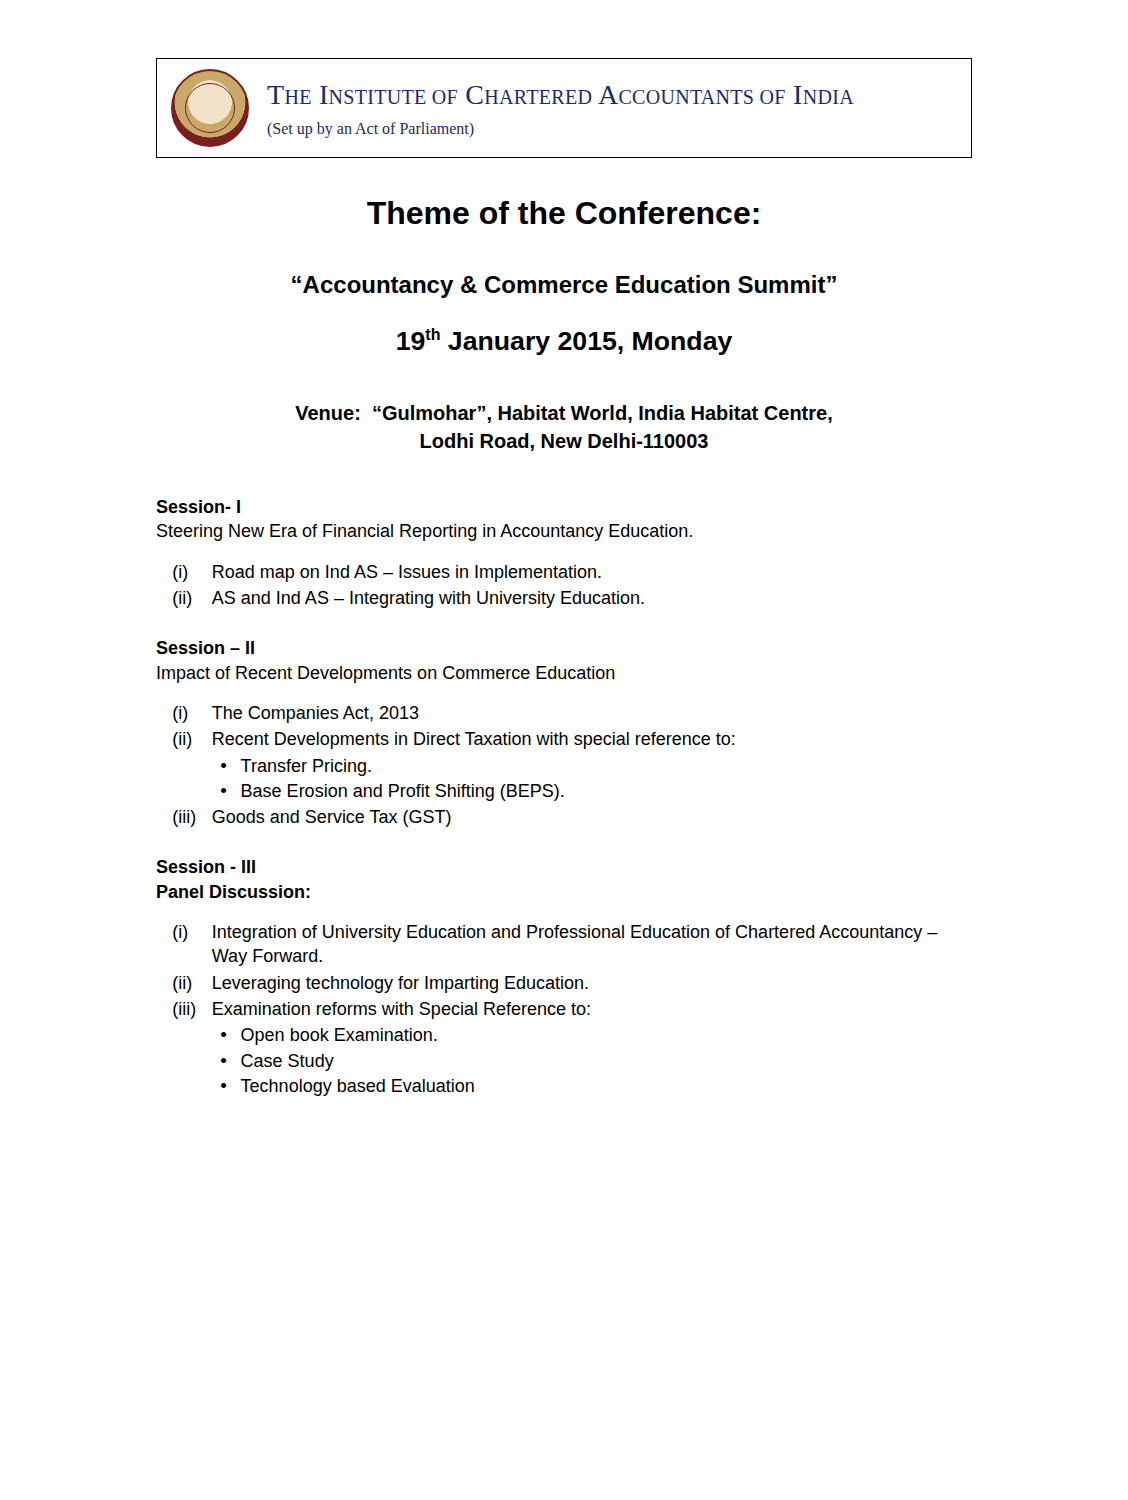THE INSTITUTE OF CHARTERED ACCOUNTANTS OF INDIA
(Set up by an Act of Parliament)
Theme of the Conference:
“Accountancy & Commerce Education Summit”
19th January 2015, Monday
Venue: “Gulmohar”, Habitat World, India Habitat Centre,
Lodhi Road, New Delhi-110003
Session- I
Steering New Era of Financial Reporting in Accountancy Education.
(i) Road map on Ind AS – Issues in Implementation.
(ii) AS and Ind AS – Integrating with University Education.
Session – II
Impact of Recent Developments on Commerce Education
(i) The Companies Act, 2013
(ii) Recent Developments in Direct Taxation with special reference to:
Transfer Pricing.
Base Erosion and Profit Shifting (BEPS).
(iii) Goods and Service Tax (GST)
Session - III
Panel Discussion:
(i) Integration of University Education and Professional Education of Chartered Accountancy – Way Forward.
(ii) Leveraging technology for Imparting Education.
(iii) Examination reforms with Special Reference to:
Open book Examination.
Case Study
Technology based Evaluation